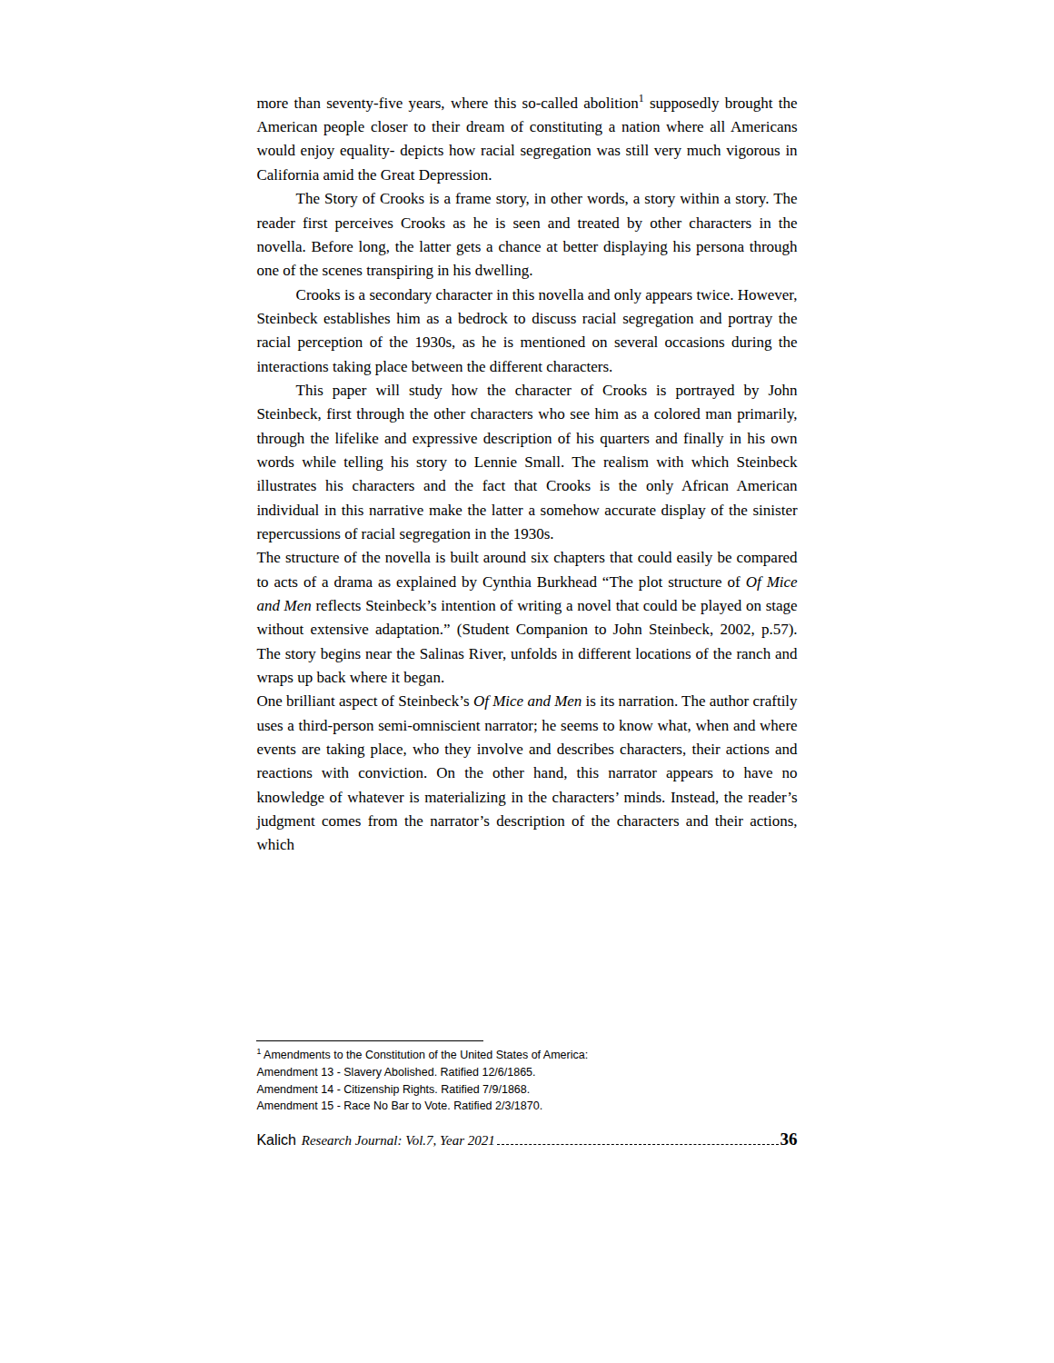more than seventy-five years, where this so-called abolition1 supposedly brought the American people closer to their dream of constituting a nation where all Americans would enjoy equality- depicts how racial segregation was still very much vigorous in California amid the Great Depression.
The Story of Crooks is a frame story, in other words, a story within a story. The reader first perceives Crooks as he is seen and treated by other characters in the novella. Before long, the latter gets a chance at better displaying his persona through one of the scenes transpiring in his dwelling.
Crooks is a secondary character in this novella and only appears twice. However, Steinbeck establishes him as a bedrock to discuss racial segregation and portray the racial perception of the 1930s, as he is mentioned on several occasions during the interactions taking place between the different characters.
This paper will study how the character of Crooks is portrayed by John Steinbeck, first through the other characters who see him as a colored man primarily, through the lifelike and expressive description of his quarters and finally in his own words while telling his story to Lennie Small. The realism with which Steinbeck illustrates his characters and the fact that Crooks is the only African American individual in this narrative make the latter a somehow accurate display of the sinister repercussions of racial segregation in the 1930s.
The structure of the novella is built around six chapters that could easily be compared to acts of a drama as explained by Cynthia Burkhead “The plot structure of Of Mice and Men reflects Steinbeck’s intention of writing a novel that could be played on stage without extensive adaptation.” (Student Companion to John Steinbeck, 2002, p.57). The story begins near the Salinas River, unfolds in different locations of the ranch and wraps up back where it began.
One brilliant aspect of Steinbeck’s Of Mice and Men is its narration. The author craftily uses a third-person semi-omniscient narrator; he seems to know what, when and where events are taking place, who they involve and describes characters, their actions and reactions with conviction. On the other hand, this narrator appears to have no knowledge of whatever is materializing in the characters’ minds. Instead, the reader’s judgment comes from the narrator’s description of the characters and their actions, which
1 Amendments to the Constitution of the United States of America:
Amendment 13 - Slavery Abolished. Ratified 12/6/1865.
Amendment 14 - Citizenship Rights. Ratified 7/9/1868.
Amendment 15 - Race No Bar to Vote. Ratified 2/3/1870.
Kalich Research Journal: Vol.7, Year 2021 36